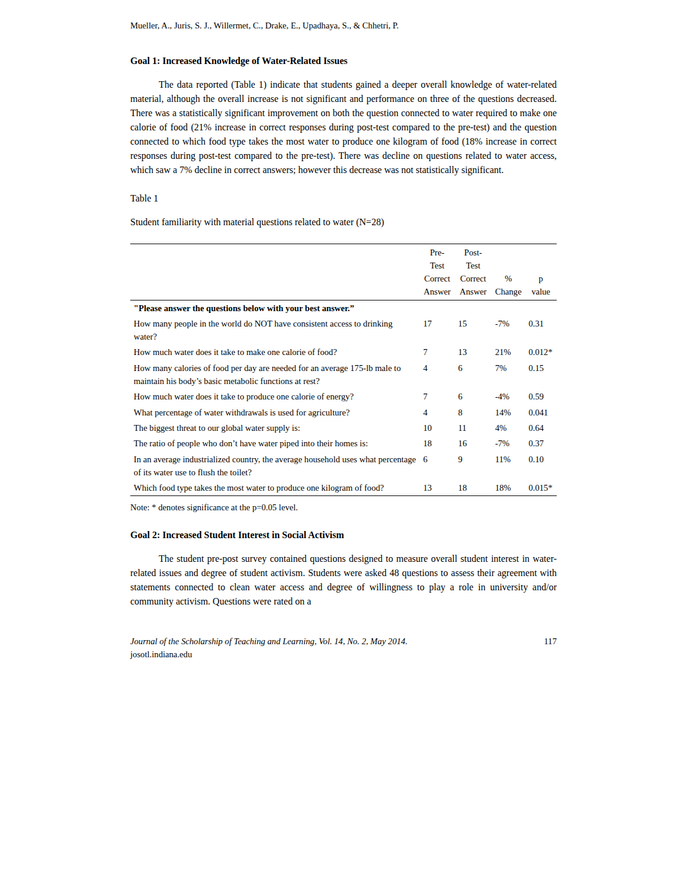Mueller, A., Juris, S. J., Willermet, C., Drake, E., Upadhaya, S., & Chhetri, P.
Goal 1: Increased Knowledge of Water-Related Issues
The data reported (Table 1) indicate that students gained a deeper overall knowledge of water-related material, although the overall increase is not significant and performance on three of the questions decreased. There was a statistically significant improvement on both the question connected to water required to make one calorie of food (21% increase in correct responses during post-test compared to the pre-test) and the question connected to which food type takes the most water to produce one kilogram of food (18% increase in correct responses during post-test compared to the pre-test). There was decline on questions related to water access, which saw a 7% decline in correct answers; however this decrease was not statistically significant.
Table 1
Student familiarity with material questions related to water (N=28)
| | Pre-Test Correct Answer | Post-Test Correct Answer | % Change | p value |
| --- | --- | --- | --- | --- |
| "Please answer the questions below with your best answer.” |
| How many people in the world do NOT have consistent access to drinking water? | 17 | 15 | -7% | 0.31 |
| How much water does it take to make one calorie of food? | 7 | 13 | 21% | 0.012* |
| How many calories of food per day are needed for an average 175-lb male to maintain his body’s basic metabolic functions at rest? | 4 | 6 | 7% | 0.15 |
| How much water does it take to produce one calorie of energy? | 7 | 6 | -4% | 0.59 |
| What percentage of water withdrawals is used for agriculture? | 4 | 8 | 14% | 0.041 |
| The biggest threat to our global water supply is: | 10 | 11 | 4% | 0.64 |
| The ratio of people who don’t have water piped into their homes is: | 18 | 16 | -7% | 0.37 |
| In an average industrialized country, the average household uses what percentage of its water use to flush the toilet? | 6 | 9 | 11% | 0.10 |
| Which food type takes the most water to produce one kilogram of food? | 13 | 18 | 18% | 0.015* |
Note: * denotes significance at the p=0.05 level.
Goal 2: Increased Student Interest in Social Activism
The student pre-post survey contained questions designed to measure overall student interest in water-related issues and degree of student activism. Students were asked 48 questions to assess their agreement with statements connected to clean water access and degree of willingness to play a role in university and/or community activism. Questions were rated on a
Journal of the Scholarship of Teaching and Learning, Vol. 14, No. 2, May 2014. josotl.indiana.edu
117